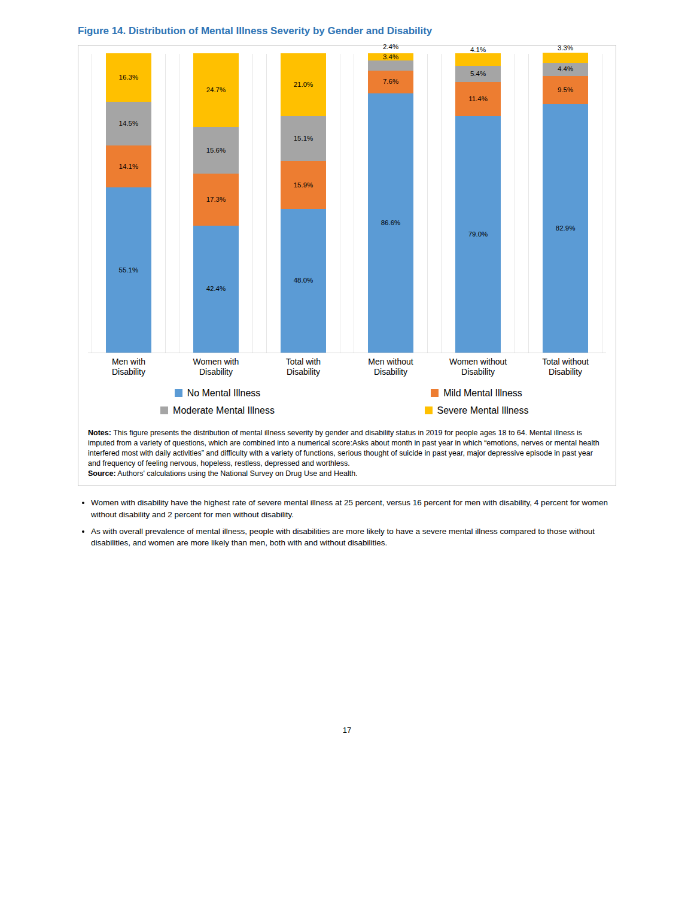Figure 14. Distribution of Mental Illness Severity by Gender and Disability
16.3%
14.5%
14.1%
55.1%
24.7%
15.6%
17.3%
42.4%
21.0%
15.1%
15.9%
48.0%
2.4%
3.4%
7.6%
86.6%
4.1%
5.4%
11.4%
79.0%
3.3%
4.4%
9.5%
82.9%
Men with
Disability
Women with
Disability
Total with
Disability
Men without
Disability
Women without
Disability
Total without
Disability
No Mental Illness
Mild Mental Illness
Moderate Mental Illness
Severe Mental Illness
Notes: This figure presents the distribution of mental illness severity by gender and disability status in 2019 for people ages 18 to 64. Mental illness is imputed from a variety of questions, which are combined into a numerical score:Asks about month in past year in which “emotions, nerves or mental health interfered most with daily activities” and difficulty with a variety of functions, serious thought of suicide in past year, major depressive episode in past year and frequency of feeling nervous, hopeless, restless, depressed and worthless.
Source: Authors' calculations using the National Survey on Drug Use and Health.
Women with disability have the highest rate of severe mental illness at 25 percent, versus 16 percent for men with disability, 4 percent for women without disability and 2 percent for men without disability.
As with overall prevalence of mental illness, people with disabilities are more likely to have a severe mental illness compared to those without disabilities, and women are more likely than men, both with and without disabilities.
17